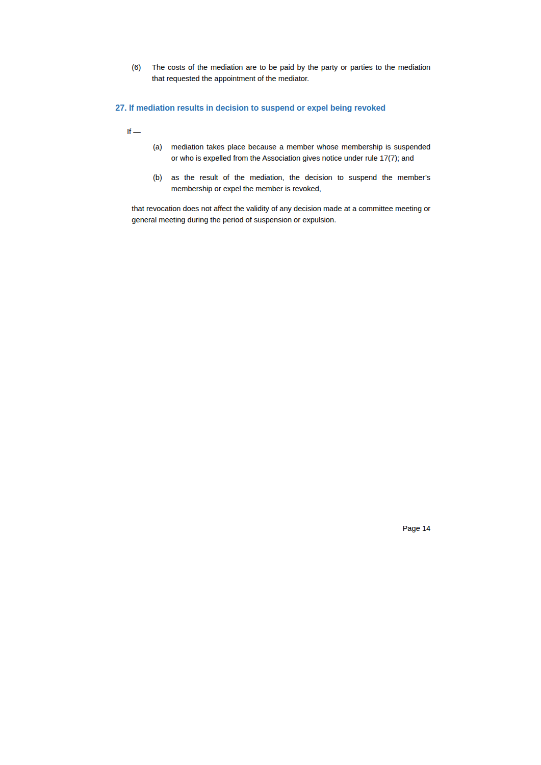(6)
The costs of the mediation are to be paid by the party or parties to the mediation that requested the appointment of the mediator.
27. If mediation results in decision to suspend or expel being revoked
If —
(a)
mediation takes place because a member whose membership is suspended or who is expelled from the Association gives notice under rule 17(7); and
(b)
as the result of the mediation, the decision to suspend the member’s membership or expel the member is revoked,
that revocation does not affect the validity of any decision made at a committee meeting or general meeting during the period of suspension or expulsion.
Page 14